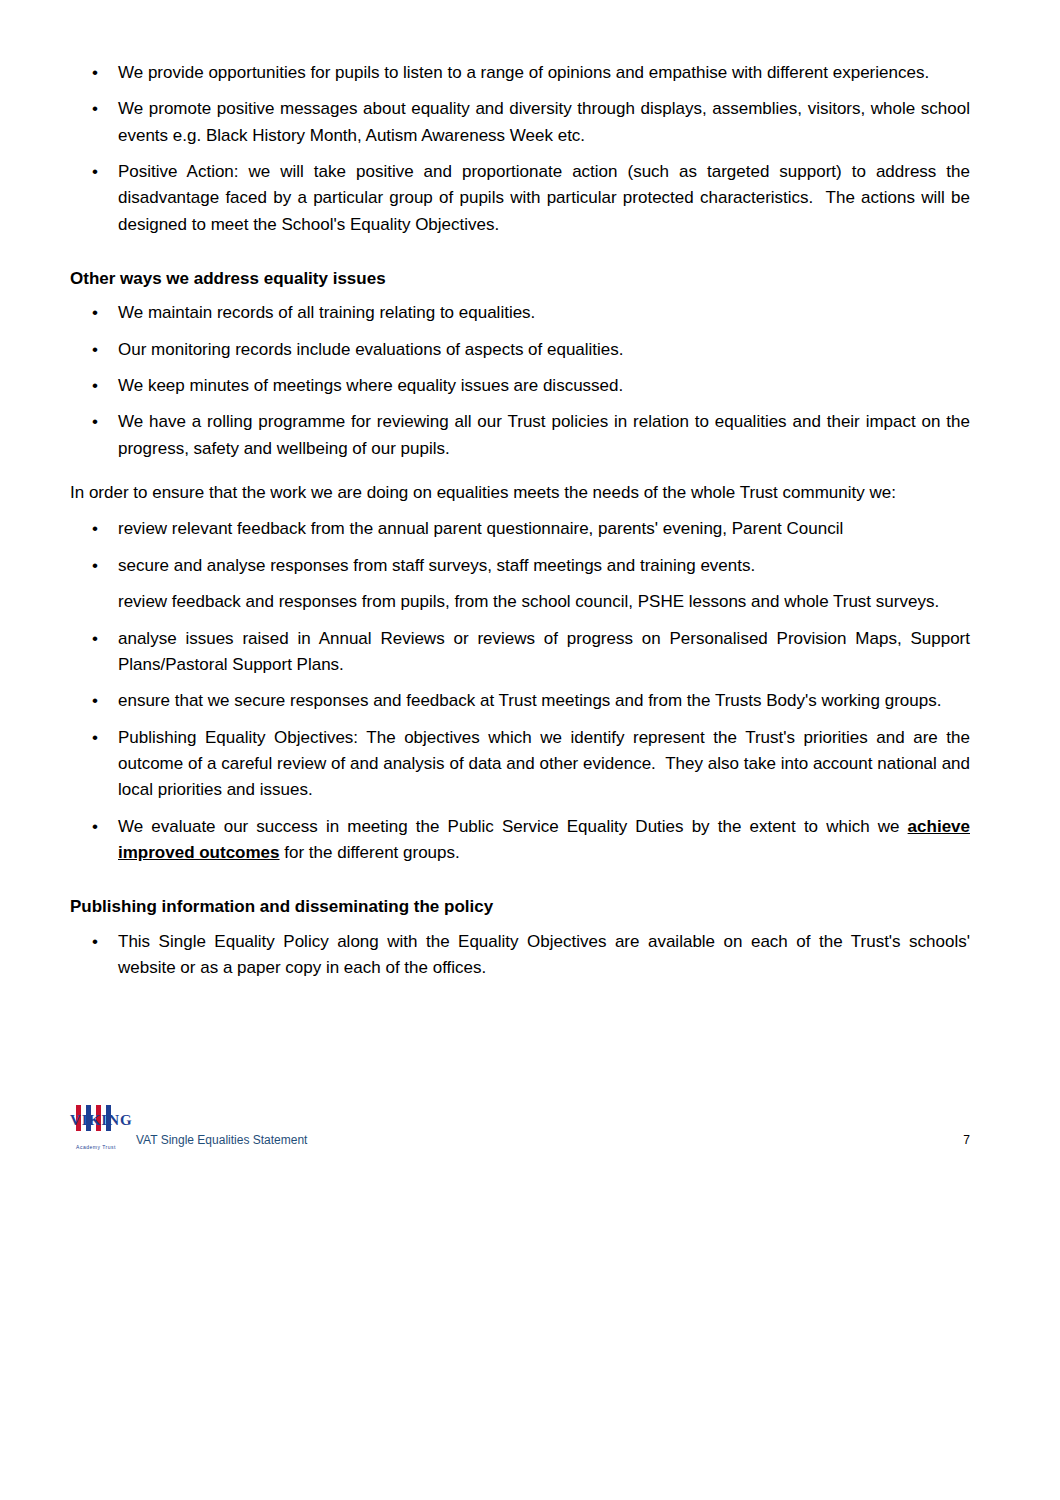We provide opportunities for pupils to listen to a range of opinions and empathise with different experiences.
We promote positive messages about equality and diversity through displays, assemblies, visitors, whole school events e.g. Black History Month, Autism Awareness Week etc.
Positive Action: we will take positive and proportionate action (such as targeted support) to address the disadvantage faced by a particular group of pupils with particular protected characteristics. The actions will be designed to meet the School's Equality Objectives.
Other ways we address equality issues
We maintain records of all training relating to equalities.
Our monitoring records include evaluations of aspects of equalities.
We keep minutes of meetings where equality issues are discussed.
We have a rolling programme for reviewing all our Trust policies in relation to equalities and their impact on the progress, safety and wellbeing of our pupils.
In order to ensure that the work we are doing on equalities meets the needs of the whole Trust community we:
review relevant feedback from the annual parent questionnaire, parents' evening, Parent Council
secure and analyse responses from staff surveys, staff meetings and training events.
review feedback and responses from pupils, from the school council, PSHE lessons and whole Trust surveys.
analyse issues raised in Annual Reviews or reviews of progress on Personalised Provision Maps, Support Plans/Pastoral Support Plans.
ensure that we secure responses and feedback at Trust meetings and from the Trusts Body's working groups.
Publishing Equality Objectives: The objectives which we identify represent the Trust's priorities and are the outcome of a careful review of and analysis of data and other evidence. They also take into account national and local priorities and issues.
We evaluate our success in meeting the Public Service Equality Duties by the extent to which we achieve improved outcomes for the different groups.
Publishing information and disseminating the policy
This Single Equality Policy along with the Equality Objectives are available on each of the Trust's schools' website or as a paper copy in each of the offices.
VIKING
Academy Trust
VAT Single Equalities Statement
7